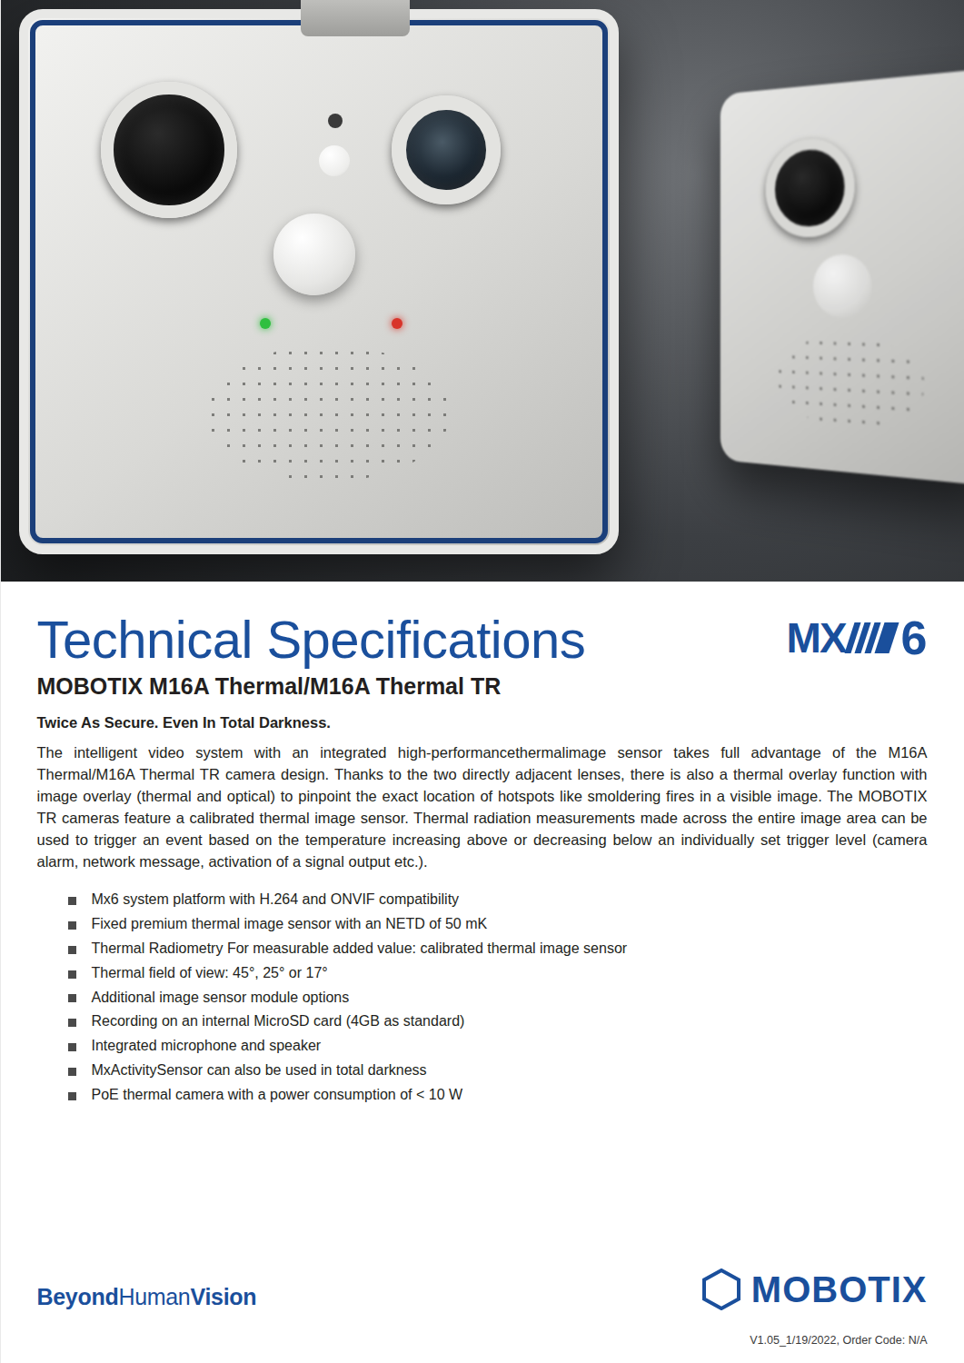Technical Specifications
MX 6
MOBOTIX M16A Thermal/M16A Thermal TR
Twice As Secure. Even In Total Darkness.
The intelligent video system with an integrated high-performancethermalimage sensor takes full advantage of the M16A Thermal/M16A Thermal TR camera design. Thanks to the two directly adjacent lenses, there is also a thermal overlay function with image overlay (thermal and optical) to pinpoint the exact location of hotspots like smoldering fires in a visible image. The MOBOTIX TR cameras feature a calibrated thermal image sensor. Thermal radiation measurements made across the entire image area can be used to trigger an event based on the temperature increasing above or decreasing below an individually set trigger level (camera alarm, network message, activation of a signal output etc.).
Mx6 system platform with H.264 and ONVIF compatibility
Fixed premium thermal image sensor with an NETD of 50 mK
Thermal Radiometry For measurable added value: calibrated thermal image sensor
Thermal field of view: 45°, 25° or 17°
Additional image sensor module options
Recording on an internal MicroSD card (4GB as standard)
Integrated microphone and speaker
MxActivitySensor can also be used in total darkness
PoE thermal camera with a power consumption of < 10 W
BeyondHuman Vision
MOBOTIX
V1.05_1/19/2022, Order Code: N/A